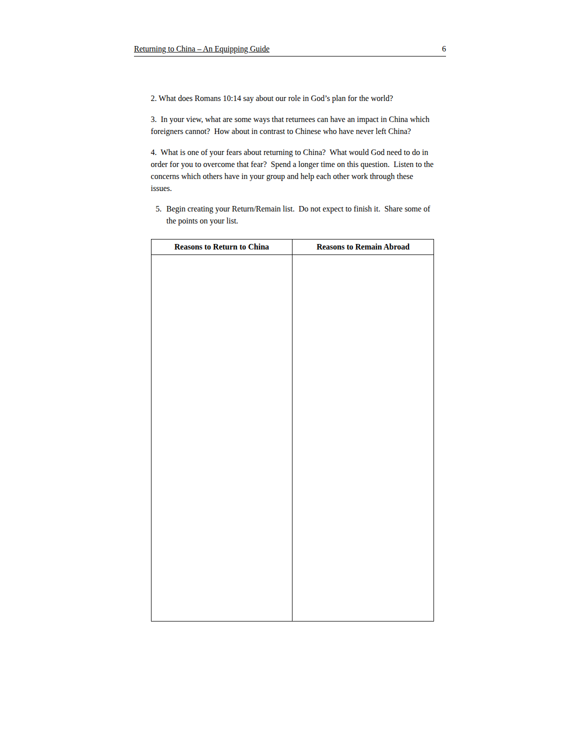Returning to China – An Equipping Guide 6
2. What does Romans 10:14 say about our role in God’s plan for the world?
3. In your view, what are some ways that returnees can have an impact in China which foreigners cannot? How about in contrast to Chinese who have never left China?
4. What is one of your fears about returning to China? What would God need to do in order for you to overcome that fear? Spend a longer time on this question. Listen to the concerns which others have in your group and help each other work through these issues.
Begin creating your Return/Remain list. Do not expect to finish it. Share some of the points on your list.
| Reasons to Return to China | Reasons to Remain Abroad |
| --- | --- |